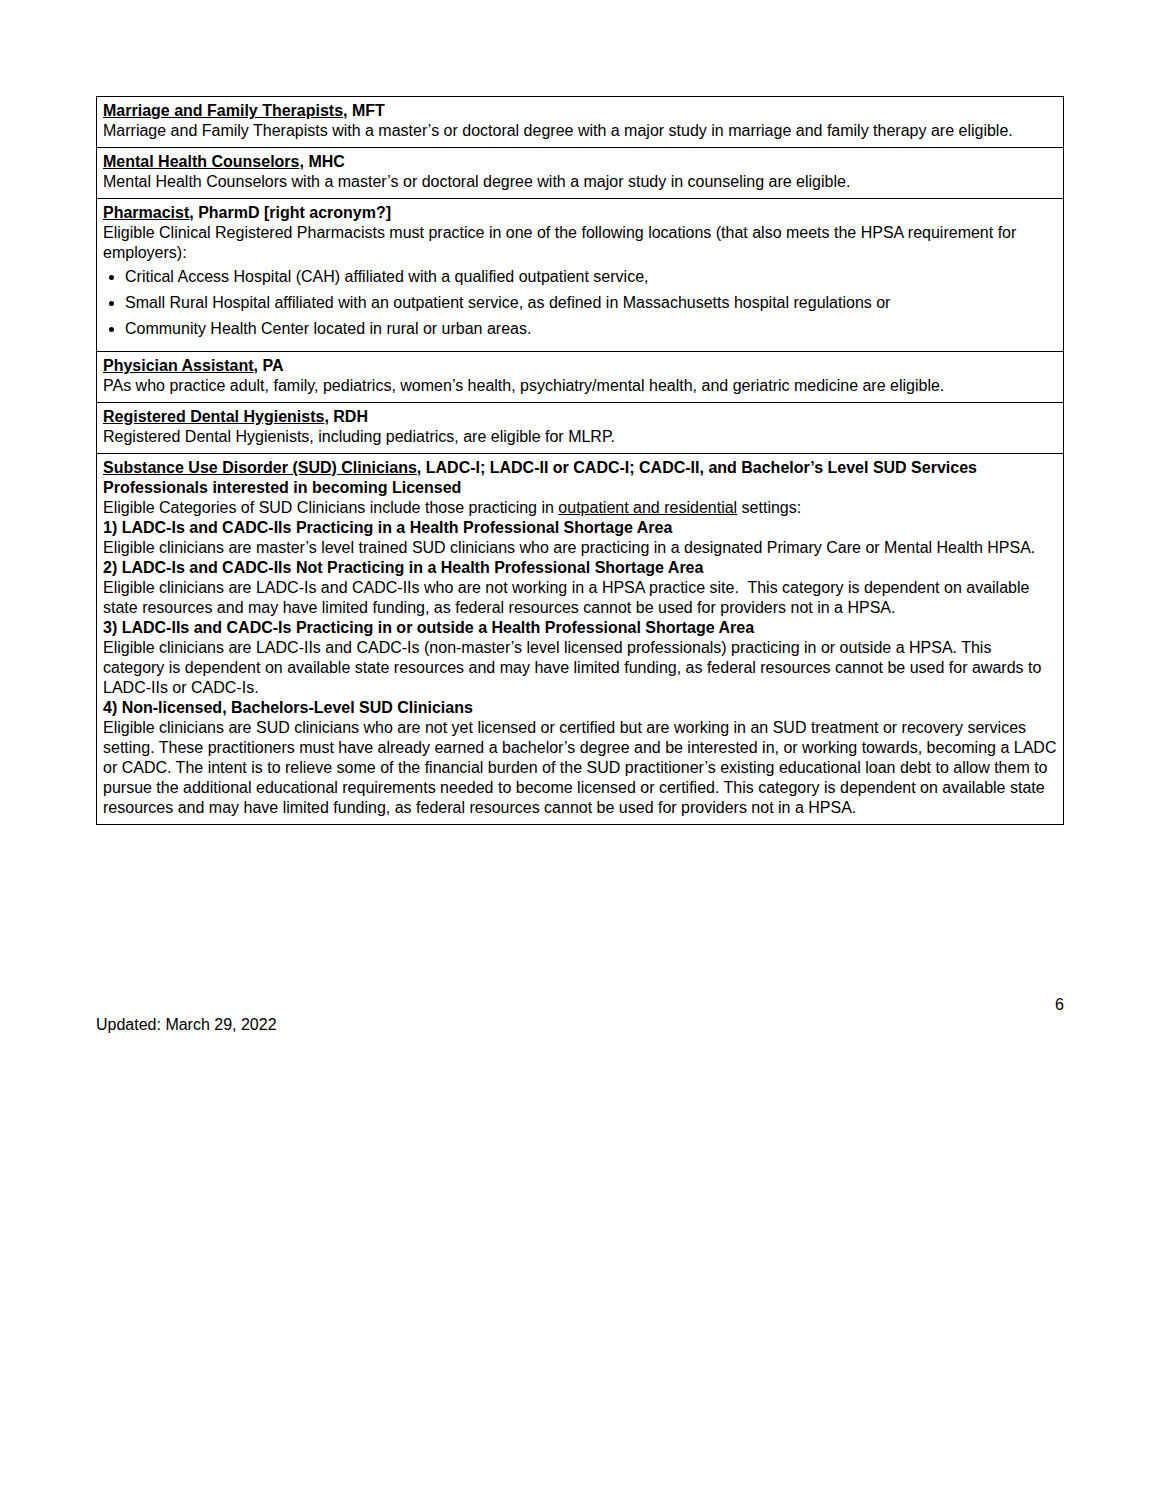| Marriage and Family Therapists , MFT Marriage and Family Therapists with a master’s or doctoral degree with a major study in marriage and family therapy are eligible. |
| Mental Health Counselors , MHC Mental Health Counselors with a master’s or doctoral degree with a major study in counseling are eligible. |
| Pharmacist , PharmD [right acronym?] Eligible Clinical Registered Pharmacists must practice in one of the following locations (that also meets the HPSA requirement for employers): Critical Access Hospital (CAH) affiliated with a qualified outpatient service, Small Rural Hospital affiliated with an outpatient service, as defined in Massachusetts hospital regulations or Community Health Center located in rural or urban areas. |
| Physician Assistant , PA PAs who practice adult, family, pediatrics, women’s health, psychiatry/mental health, and geriatric medicine are eligible. |
| Registered Dental Hygienists , RDH Registered Dental Hygienists, including pediatrics, are eligible for MLRP. |
| Substance Use Disorder (SUD) Clinicians , LADC-I; LADC-II or CADC-I; CADC-II, and Bachelor’s Level SUD Services Professionals interested in becoming Licensed Eligible Categories of SUD Clinicians include those practicing in outpatient and residential settings: 1) LADC-Is and CADC-IIs Practicing in a Health Professional Shortage Area Eligible clinicians are master’s level trained SUD clinicians who are practicing in a designated Primary Care or Mental Health HPSA. 2) LADC-Is and CADC-IIs Not Practicing in a Health Professional Shortage Area Eligible clinicians are LADC-Is and CADC-IIs who are not working in a HPSA practice site. This category is dependent on available state resources and may have limited funding, as federal resources cannot be used for providers not in a HPSA. 3) LADC-IIs and CADC-Is Practicing in or outside a Health Professional Shortage Area Eligible clinicians are LADC-IIs and CADC-Is (non-master’s level licensed professionals) practicing in or outside a HPSA. This category is dependent on available state resources and may have limited funding, as federal resources cannot be used for awards to LADC-IIs or CADC-Is. 4) Non-licensed, Bachelors-Level SUD Clinicians Eligible clinicians are SUD clinicians who are not yet licensed or certified but are working in an SUD treatment or recovery services setting. These practitioners must have already earned a bachelor’s degree and be interested in, or working towards, becoming a LADC or CADC. The intent is to relieve some of the financial burden of the SUD practitioner’s existing educational loan debt to allow them to pursue the additional educational requirements needed to become licensed or certified. This category is dependent on available state resources and may have limited funding, as federal resources cannot be used for providers not in a HPSA. |
6
Updated: March 29, 2022